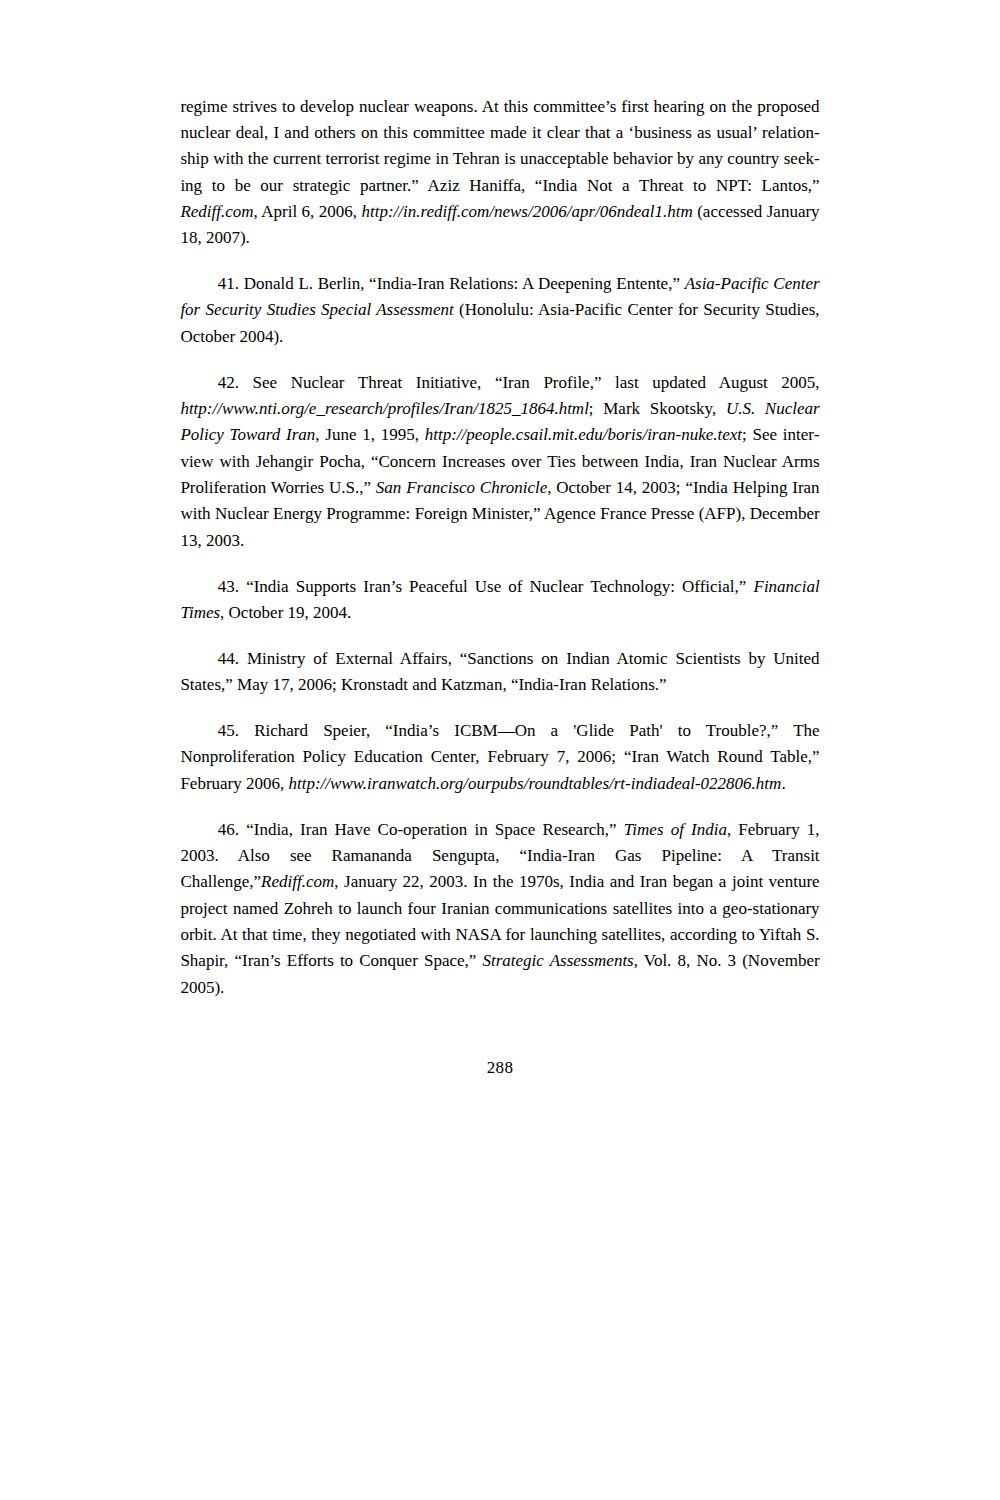regime strives to develop nuclear weapons. At this committee’s first hearing on the proposed nuclear deal, I and others on this committee made it clear that a ‘business as usual’ relationship with the current terrorist regime in Tehran is unacceptable behavior by any country seeking to be our strategic partner.” Aziz Haniffa, “India Not a Threat to NPT: Lantos,” Rediff.com, April 6, 2006, http://in.rediff.com/news/2006/apr/06ndeal1.htm (accessed January 18, 2007).
41. Donald L. Berlin, “India-Iran Relations: A Deepening Entente,” Asia-Pacific Center for Security Studies Special Assessment (Honolulu: Asia-Pacific Center for Security Studies, October 2004).
42. See Nuclear Threat Initiative, “Iran Profile,” last updated August 2005, http://www.nti.org/e_research/profiles/Iran/1825_1864.html; Mark Skootsky, U.S. Nuclear Policy Toward Iran, June 1, 1995, http://people.csail.mit.edu/boris/iran-nuke.text; See interview with Jehangir Pocha, “Concern Increases over Ties between India, Iran Nuclear Arms Proliferation Worries U.S.,” San Francisco Chronicle, October 14, 2003; “India Helping Iran with Nuclear Energy Programme: Foreign Minister,” Agence France Presse (AFP), December 13, 2003.
43. “India Supports Iran’s Peaceful Use of Nuclear Technology: Official,” Financial Times, October 19, 2004.
44. Ministry of External Affairs, “Sanctions on Indian Atomic Scientists by United States,” May 17, 2006; Kronstadt and Katzman, “India-Iran Relations.”
45. Richard Speier, “India’s ICBM—On a 'Glide Path' to Trouble?,” The Nonproliferation Policy Education Center, February 7, 2006; “Iran Watch Round Table,” February 2006, http://www.iranwatch.org/ourpubs/roundtables/rt-indiadeal-022806.htm.
46. “India, Iran Have Co-operation in Space Research,” Times of India, February 1, 2003. Also see Ramananda Sengupta, “India-Iran Gas Pipeline: A Transit Challenge,”Rediff.com, January 22, 2003. In the 1970s, India and Iran began a joint venture project named Zohreh to launch four Iranian communications satellites into a geo-stationary orbit. At that time, they negotiated with NASA for launching satellites, according to Yiftah S. Shapir, “Iran’s Efforts to Conquer Space,” Strategic Assessments, Vol. 8, No. 3 (November 2005).
288